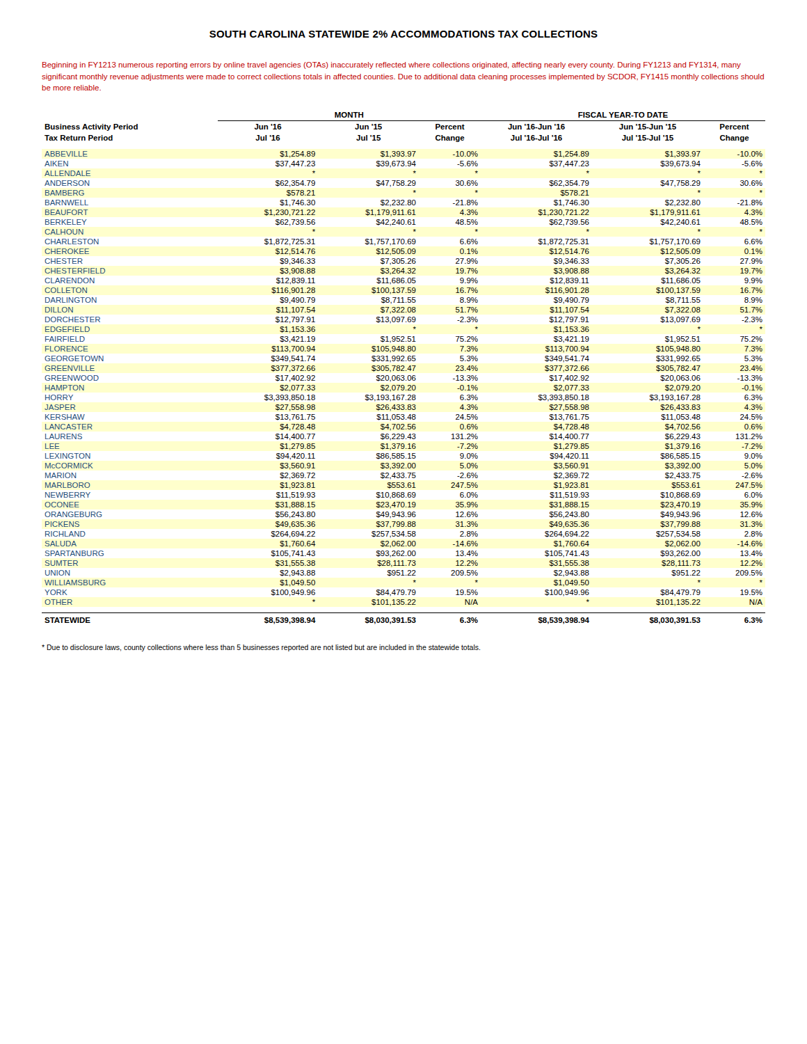SOUTH CAROLINA STATEWIDE 2% ACCOMMODATIONS TAX COLLECTIONS
Beginning in FY1213 numerous reporting errors by online travel agencies (OTAs) inaccurately reflected where collections originated, affecting nearly every county. During FY1213 and FY1314, many significant monthly revenue adjustments were made to correct collections totals in affected counties. Due to additional data cleaning processes implemented by SCDOR, FY1415 monthly collections should be more reliable.
| | MONTH | FISCAL YEAR-TO DATE |
| --- | --- | --- |
| Business Activity Period | Jun '16 | Jun '15 | Percent | Jun '16-Jun '16 | Jun '15-Jun '15 | Percent |
| Tax Return Period | Jul '16 | Jul '15 | Change | Jul '16-Jul '16 | Jul '15-Jul '15 | Change |
| ABBEVILLE | $1,254.89 | $1,393.97 | -10.0% | $1,254.89 | $1,393.97 | -10.0% |
| AIKEN | $37,447.23 | $39,673.94 | -5.6% | $37,447.23 | $39,673.94 | -5.6% |
| ALLENDALE | * | * | * | * | * | * |
| ANDERSON | $62,354.79 | $47,758.29 | 30.6% | $62,354.79 | $47,758.29 | 30.6% |
| BAMBERG | $578.21 | * | * | $578.21 | * | * |
| BARNWELL | $1,746.30 | $2,232.80 | -21.8% | $1,746.30 | $2,232.80 | -21.8% |
| BEAUFORT | $1,230,721.22 | $1,179,911.61 | 4.3% | $1,230,721.22 | $1,179,911.61 | 4.3% |
| BERKELEY | $62,739.56 | $42,240.61 | 48.5% | $62,739.56 | $42,240.61 | 48.5% |
| CALHOUN | * | * | * | * | * | * |
| CHARLESTON | $1,872,725.31 | $1,757,170.69 | 6.6% | $1,872,725.31 | $1,757,170.69 | 6.6% |
| CHEROKEE | $12,514.76 | $12,505.09 | 0.1% | $12,514.76 | $12,505.09 | 0.1% |
| CHESTER | $9,346.33 | $7,305.26 | 27.9% | $9,346.33 | $7,305.26 | 27.9% |
| CHESTERFIELD | $3,908.88 | $3,264.32 | 19.7% | $3,908.88 | $3,264.32 | 19.7% |
| CLARENDON | $12,839.11 | $11,686.05 | 9.9% | $12,839.11 | $11,686.05 | 9.9% |
| COLLETON | $116,901.28 | $100,137.59 | 16.7% | $116,901.28 | $100,137.59 | 16.7% |
| DARLINGTON | $9,490.79 | $8,711.55 | 8.9% | $9,490.79 | $8,711.55 | 8.9% |
| DILLON | $11,107.54 | $7,322.08 | 51.7% | $11,107.54 | $7,322.08 | 51.7% |
| DORCHESTER | $12,797.91 | $13,097.69 | -2.3% | $12,797.91 | $13,097.69 | -2.3% |
| EDGEFIELD | $1,153.36 | * | * | $1,153.36 | * | * |
| FAIRFIELD | $3,421.19 | $1,952.51 | 75.2% | $3,421.19 | $1,952.51 | 75.2% |
| FLORENCE | $113,700.94 | $105,948.80 | 7.3% | $113,700.94 | $105,948.80 | 7.3% |
| GEORGETOWN | $349,541.74 | $331,992.65 | 5.3% | $349,541.74 | $331,992.65 | 5.3% |
| GREENVILLE | $377,372.66 | $305,782.47 | 23.4% | $377,372.66 | $305,782.47 | 23.4% |
| GREENWOOD | $17,402.92 | $20,063.06 | -13.3% | $17,402.92 | $20,063.06 | -13.3% |
| HAMPTON | $2,077.33 | $2,079.20 | -0.1% | $2,077.33 | $2,079.20 | -0.1% |
| HORRY | $3,393,850.18 | $3,193,167.28 | 6.3% | $3,393,850.18 | $3,193,167.28 | 6.3% |
| JASPER | $27,558.98 | $26,433.83 | 4.3% | $27,558.98 | $26,433.83 | 4.3% |
| KERSHAW | $13,761.75 | $11,053.48 | 24.5% | $13,761.75 | $11,053.48 | 24.5% |
| LANCASTER | $4,728.48 | $4,702.56 | 0.6% | $4,728.48 | $4,702.56 | 0.6% |
| LAURENS | $14,400.77 | $6,229.43 | 131.2% | $14,400.77 | $6,229.43 | 131.2% |
| LEE | $1,279.85 | $1,379.16 | -7.2% | $1,279.85 | $1,379.16 | -7.2% |
| LEXINGTON | $94,420.11 | $86,585.15 | 9.0% | $94,420.11 | $86,585.15 | 9.0% |
| McCORMICK | $3,560.91 | $3,392.00 | 5.0% | $3,560.91 | $3,392.00 | 5.0% |
| MARION | $2,369.72 | $2,433.75 | -2.6% | $2,369.72 | $2,433.75 | -2.6% |
| MARLBORO | $1,923.81 | $553.61 | 247.5% | $1,923.81 | $553.61 | 247.5% |
| NEWBERRY | $11,519.93 | $10,868.69 | 6.0% | $11,519.93 | $10,868.69 | 6.0% |
| OCONEE | $31,888.15 | $23,470.19 | 35.9% | $31,888.15 | $23,470.19 | 35.9% |
| ORANGEBURG | $56,243.80 | $49,943.96 | 12.6% | $56,243.80 | $49,943.96 | 12.6% |
| PICKENS | $49,635.36 | $37,799.88 | 31.3% | $49,635.36 | $37,799.88 | 31.3% |
| RICHLAND | $264,694.22 | $257,534.58 | 2.8% | $264,694.22 | $257,534.58 | 2.8% |
| SALUDA | $1,760.64 | $2,062.00 | -14.6% | $1,760.64 | $2,062.00 | -14.6% |
| SPARTANBURG | $105,741.43 | $93,262.00 | 13.4% | $105,741.43 | $93,262.00 | 13.4% |
| SUMTER | $31,555.38 | $28,111.73 | 12.2% | $31,555.38 | $28,111.73 | 12.2% |
| UNION | $2,943.88 | $951.22 | 209.5% | $2,943.88 | $951.22 | 209.5% |
| WILLIAMSBURG | $1,049.50 | * | * | $1,049.50 | * | * |
| YORK | $100,949.96 | $84,479.79 | 19.5% | $100,949.96 | $84,479.79 | 19.5% |
| OTHER | * | $101,135.22 | N/A | * | $101,135.22 | N/A |
| STATEWIDE | $8,539,398.94 | $8,030,391.53 | 6.3% | $8,539,398.94 | $8,030,391.53 | 6.3% |
* Due to disclosure laws, county collections where less than 5 businesses reported are not listed but are included in the statewide totals.